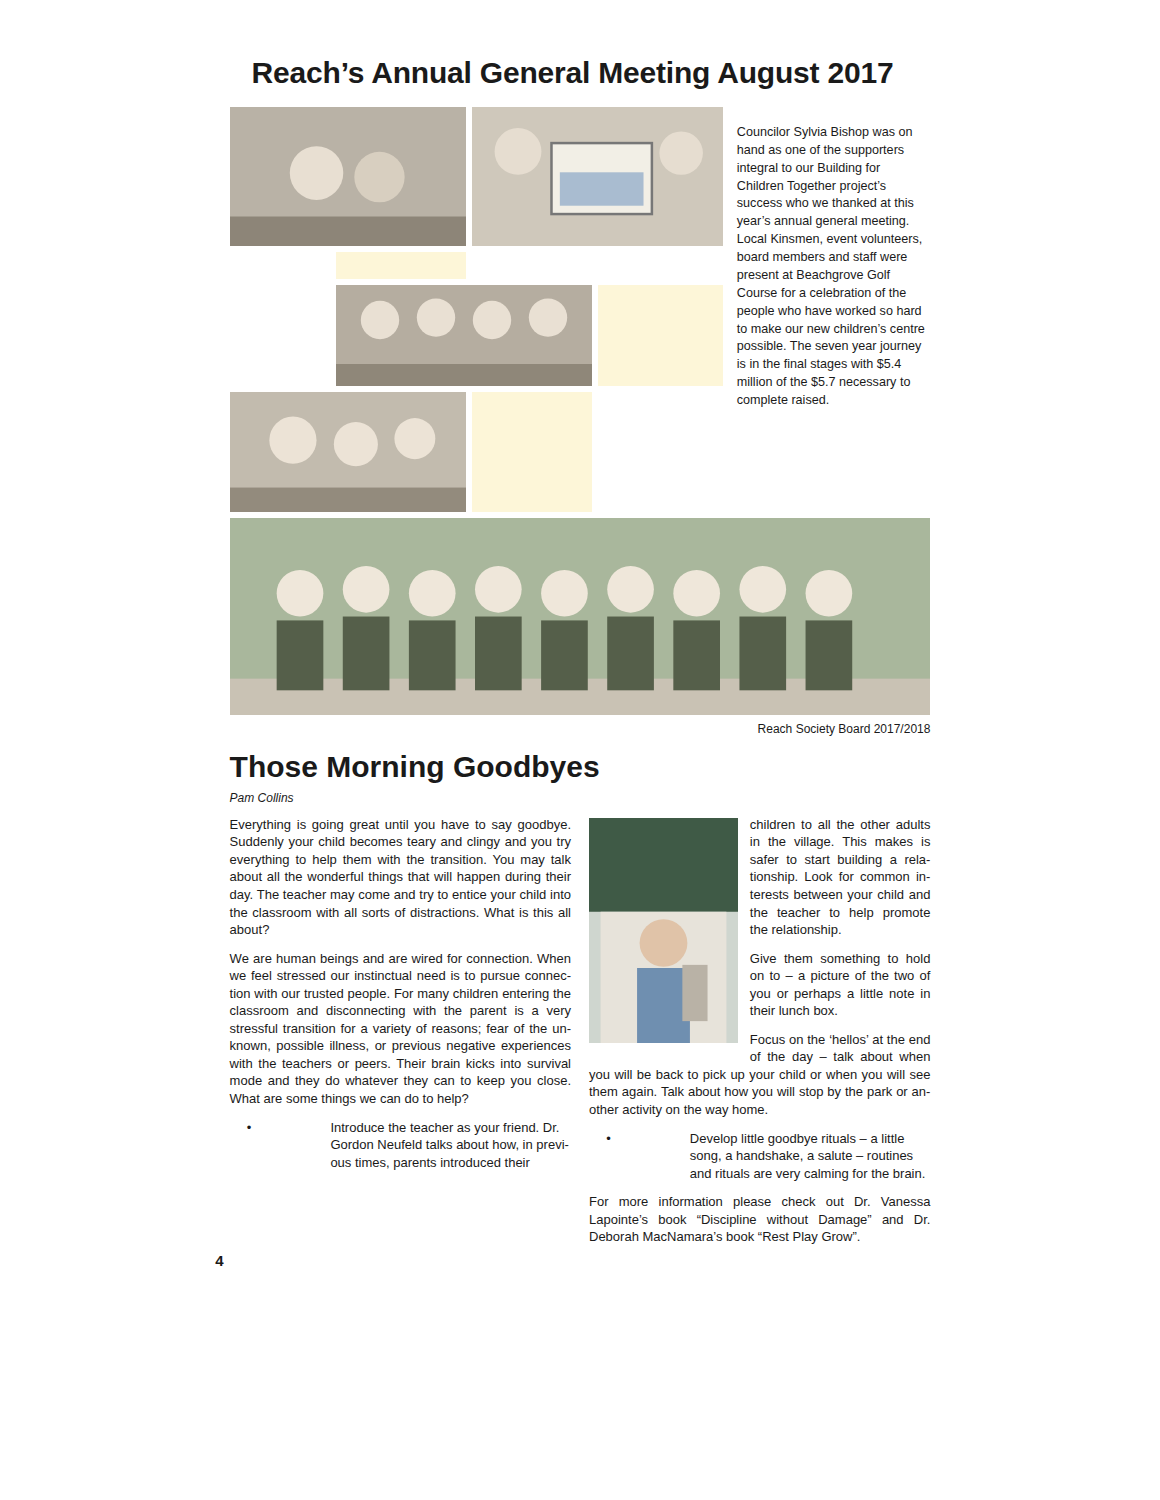Reach’s Annual General Meeting August 2017
Councilor Sylvia Bishop was on hand as one of the supporters integral to our Building for Children Together project’s success who we thanked at this year’s annual general meeting. Local Kinsmen, event volunteers, board members and staff were present at Beachgrove Golf Course for a celebration of the people who have worked so hard to make our new children’s centre possible. The seven year journey is in the final stages with $5.4 million of the $5.7 necessary to complete raised.
Reach Society Board 2017/2018
Those Morning Goodbyes
Pam Collins
Everything is going great until you have to say goodbye. Suddenly your child becomes teary and clingy and you try everything to help them with the transition. You may talk about all the wonderful things that will happen during their day. The teacher may come and try to entice your child into the classroom with all sorts of distractions. What is this all about?
We are human beings and are wired for connection. When we feel stressed our instinctual need is to pursue connection with our trusted people. For many children entering the classroom and disconnecting with the parent is a very stressful transition for a variety of reasons; fear of the unknown, possible illness, or previous negative experiences with the teachers or peers. Their brain kicks into survival mode and they do whatever they can to keep you close. What are some things we can do to help?
Introduce the teacher as your friend. Dr. Gordon Neufeld talks about how, in previous times, parents introduced their
children to all the other adults in the village. This makes is safer to start building a relationship. Look for common interests between your child and the teacher to help promote the relationship.
Give them something to hold on to – a picture of the two of you or perhaps a little note in their lunch box.
Focus on the ‘hellos’ at the end of the day – talk about when you will be back to pick up your child or when you will see them again. Talk about how you will stop by the park or another activity on the way home.
Develop little goodbye rituals – a little song, a handshake, a salute – routines and rituals are very calming for the brain.
For more information please check out Dr. Vanessa Lapointe’s book “Discipline without Damage” and Dr. Deborah MacNamara’s book “Rest Play Grow”.
4